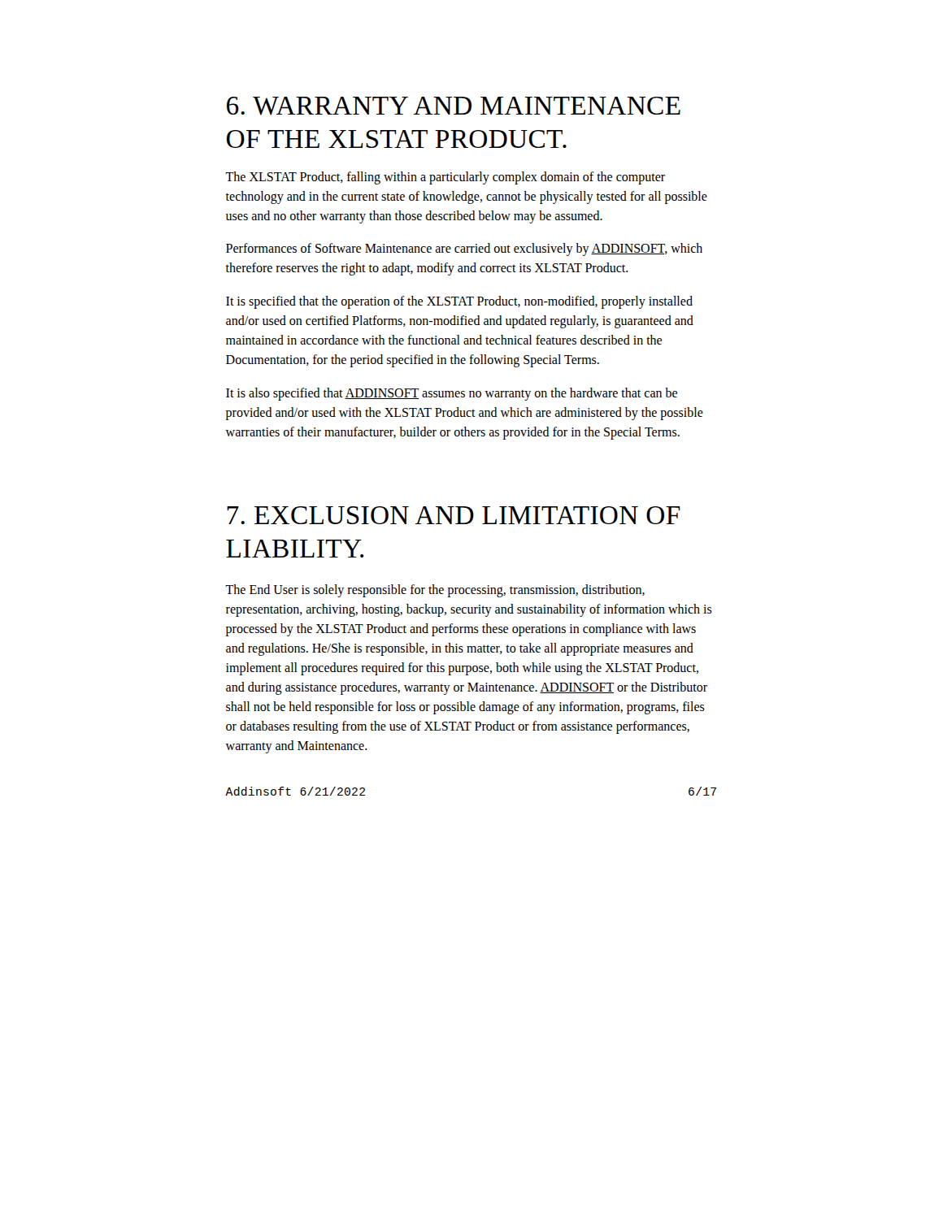6. WARRANTY AND MAINTENANCE OF THE XLSTAT PRODUCT.
The XLSTAT Product, falling within a particularly complex domain of the computer technology and in the current state of knowledge, cannot be physically tested for all possible uses and no other warranty than those described below may be assumed.
Performances of Software Maintenance are carried out exclusively by ADDINSOFT, which therefore reserves the right to adapt, modify and correct its XLSTAT Product.
It is specified that the operation of the XLSTAT Product, non-modified, properly installed and/or used on certified Platforms, non-modified and updated regularly, is guaranteed and maintained in accordance with the functional and technical features described in the Documentation, for the period specified in the following Special Terms.
It is also specified that ADDINSOFT assumes no warranty on the hardware that can be provided and/or used with the XLSTAT Product and which are administered by the possible warranties of their manufacturer, builder or others as provided for in the Special Terms.
7. EXCLUSION AND LIMITATION OF LIABILITY.
The End User is solely responsible for the processing, transmission, distribution, representation, archiving, hosting, backup, security and sustainability of information which is processed by the XLSTAT Product and performs these operations in compliance with laws and regulations. He/She is responsible, in this matter, to take all appropriate measures and implement all procedures required for this purpose, both while using the XLSTAT Product, and during assistance procedures, warranty or Maintenance. ADDINSOFT or the Distributor shall not be held responsible for loss or possible damage of any information, programs, files or databases resulting from the use of XLSTAT Product or from assistance performances, warranty and Maintenance.
Addinsoft 6/21/2022 6/17